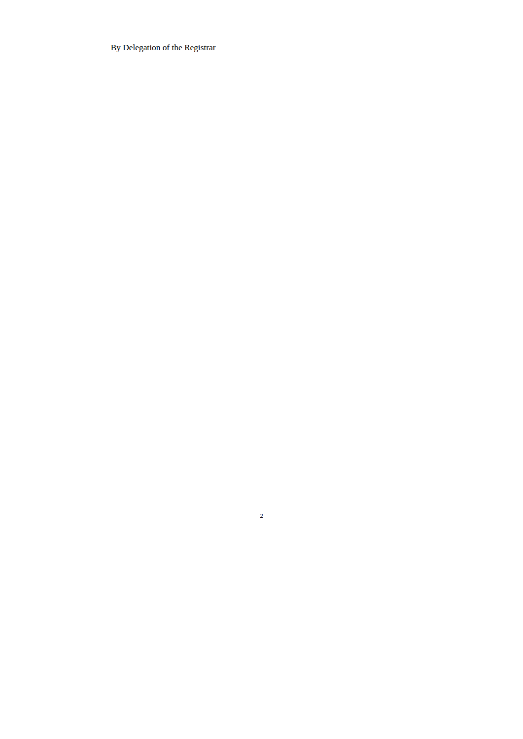By Delegation of the Registrar
2